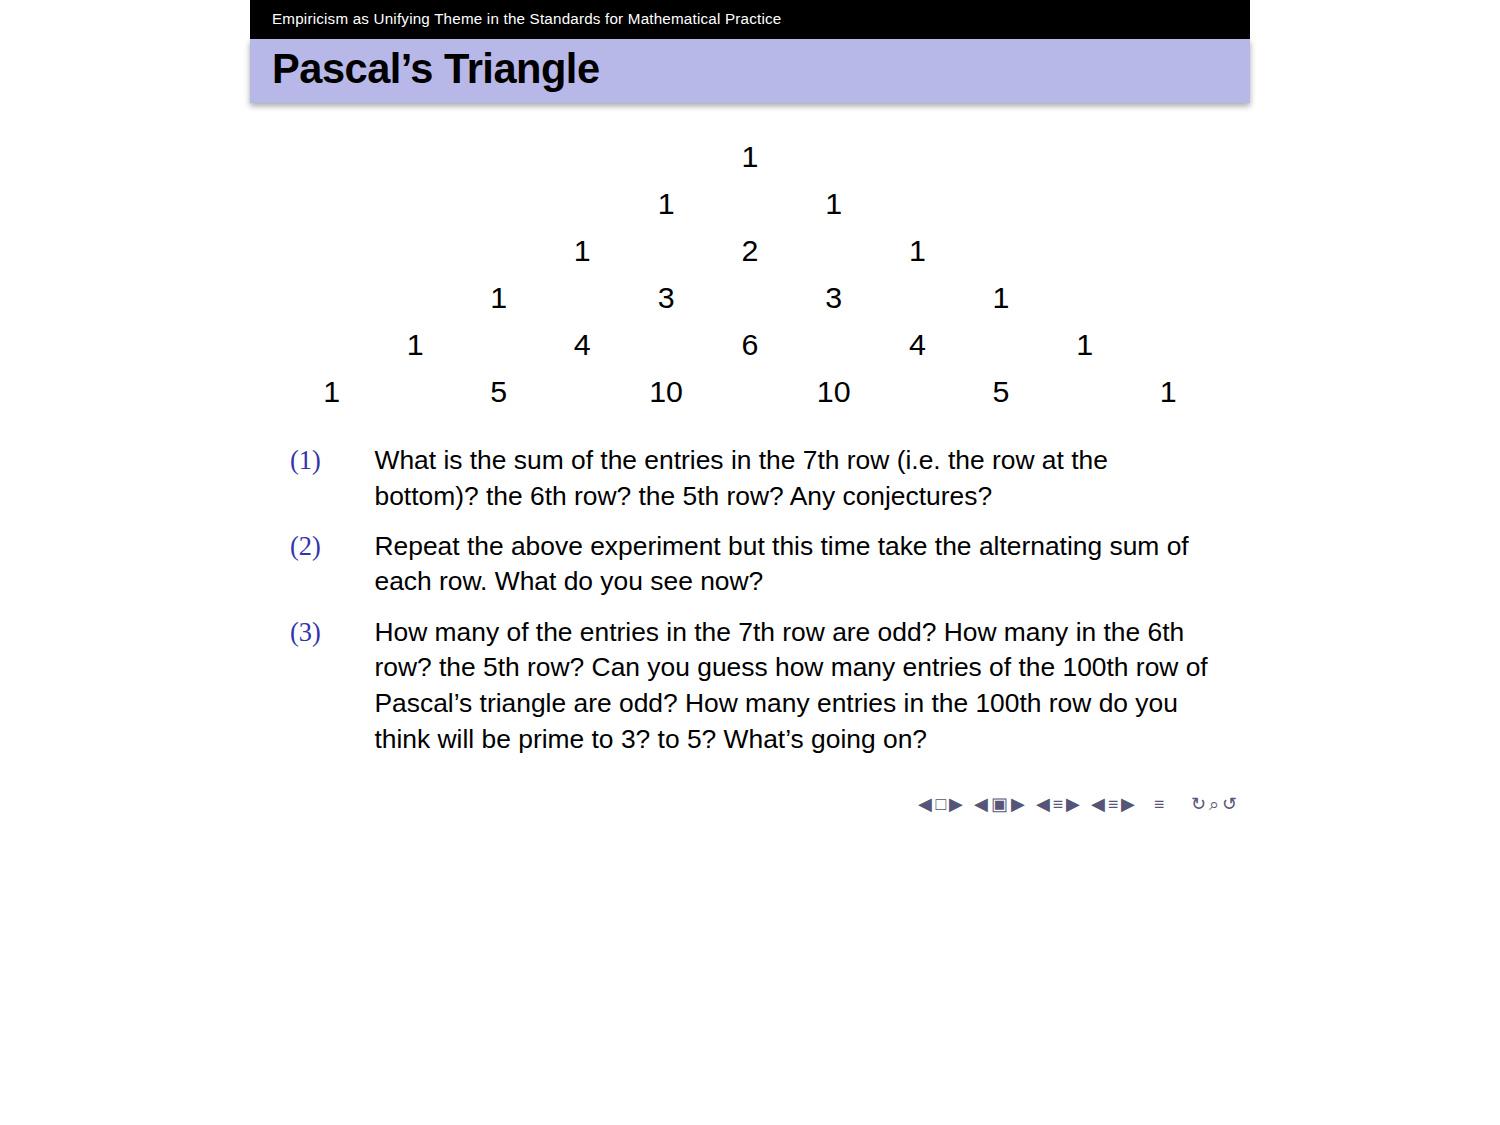Empiricism as Unifying Theme in the Standards for Mathematical Practice
Pascal’s Triangle
| | | | | | 1 | | | | | |
| | | | | 1 | | 1 | | | | |
| | | | 1 | | 2 | | 1 | | | |
| | | 1 | | 3 | | 3 | | 1 | | |
| | 1 | | 4 | | 6 | | 4 | | 1 | |
| 1 | | 5 | | 10 | | 10 | | 5 | | 1 |
What is the sum of the entries in the 7th row (i.e. the row at the bottom)? the 6th row? the 5th row? Any conjectures?
Repeat the above experiment but this time take the alternating sum of each row. What do you see now?
How many of the entries in the 7th row are odd? How many in the 6th row? the 5th row? Can you guess how many entries of the 100th row of Pascal’s triangle are odd? How many entries in the 100th row do you think will be prime to 3? to 5? What’s going on?
◀□▶ ◀▣▶ ◀≡▶ ◀≡▶ ≡ ↻⌕↺